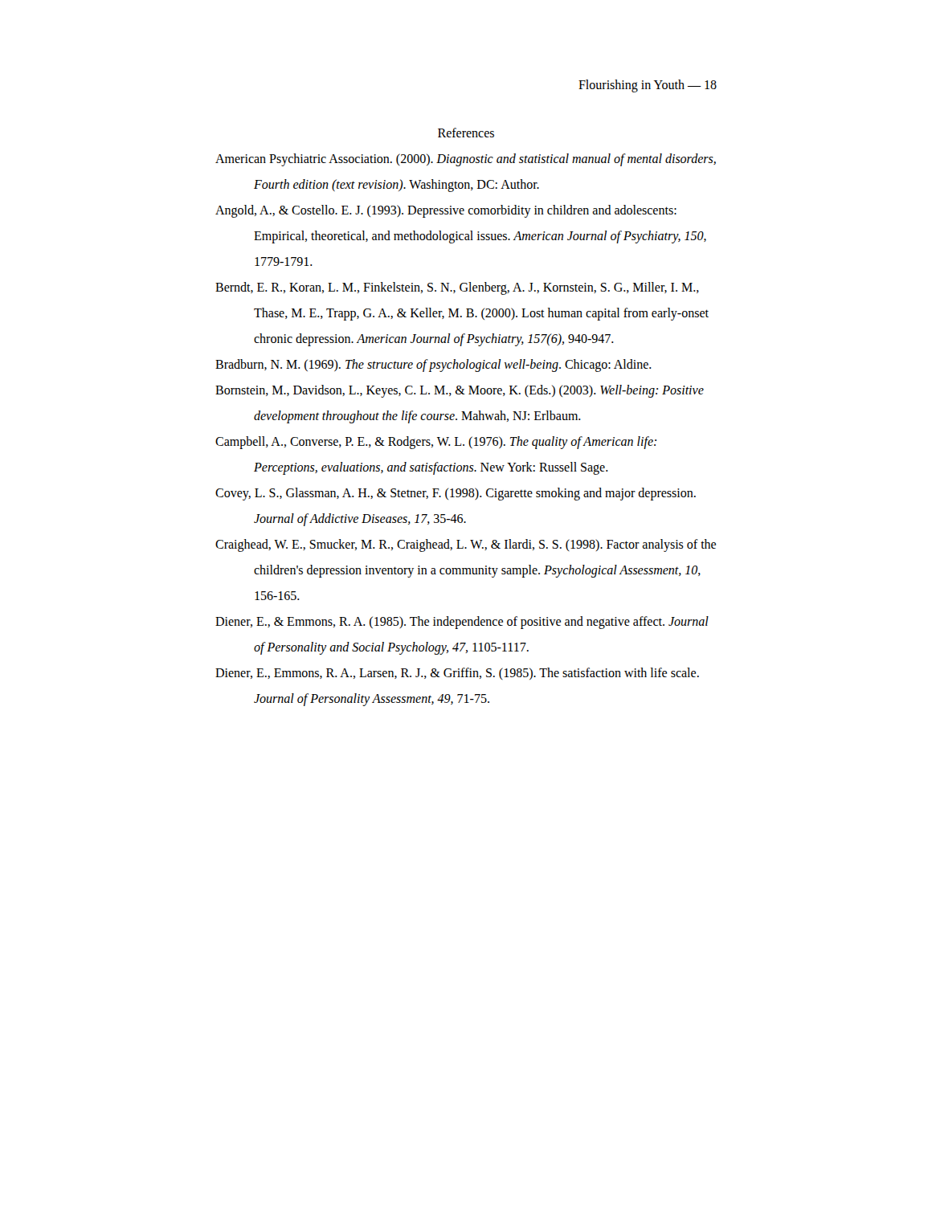Flourishing in Youth — 18
References
American Psychiatric Association. (2000). Diagnostic and statistical manual of mental disorders, Fourth edition (text revision). Washington, DC: Author.
Angold, A., & Costello. E. J. (1993). Depressive comorbidity in children and adolescents: Empirical, theoretical, and methodological issues. American Journal of Psychiatry, 150, 1779-1791.
Berndt, E. R., Koran, L. M., Finkelstein, S. N., Glenberg, A. J., Kornstein, S. G., Miller, I. M., Thase, M. E., Trapp, G. A., & Keller, M. B. (2000). Lost human capital from early-onset chronic depression. American Journal of Psychiatry, 157(6), 940-947.
Bradburn, N. M. (1969). The structure of psychological well-being. Chicago: Aldine.
Bornstein, M., Davidson, L., Keyes, C. L. M., & Moore, K. (Eds.) (2003). Well-being: Positive development throughout the life course. Mahwah, NJ: Erlbaum.
Campbell, A., Converse, P. E., & Rodgers, W. L. (1976). The quality of American life: Perceptions, evaluations, and satisfactions. New York: Russell Sage.
Covey, L. S., Glassman, A. H., & Stetner, F. (1998). Cigarette smoking and major depression. Journal of Addictive Diseases, 17, 35-46.
Craighead, W. E., Smucker, M. R., Craighead, L. W., & Ilardi, S. S. (1998). Factor analysis of the children's depression inventory in a community sample. Psychological Assessment, 10, 156-165.
Diener, E., & Emmons, R. A. (1985). The independence of positive and negative affect. Journal of Personality and Social Psychology, 47, 1105-1117.
Diener, E., Emmons, R. A., Larsen, R. J., & Griffin, S. (1985). The satisfaction with life scale. Journal of Personality Assessment, 49, 71-75.